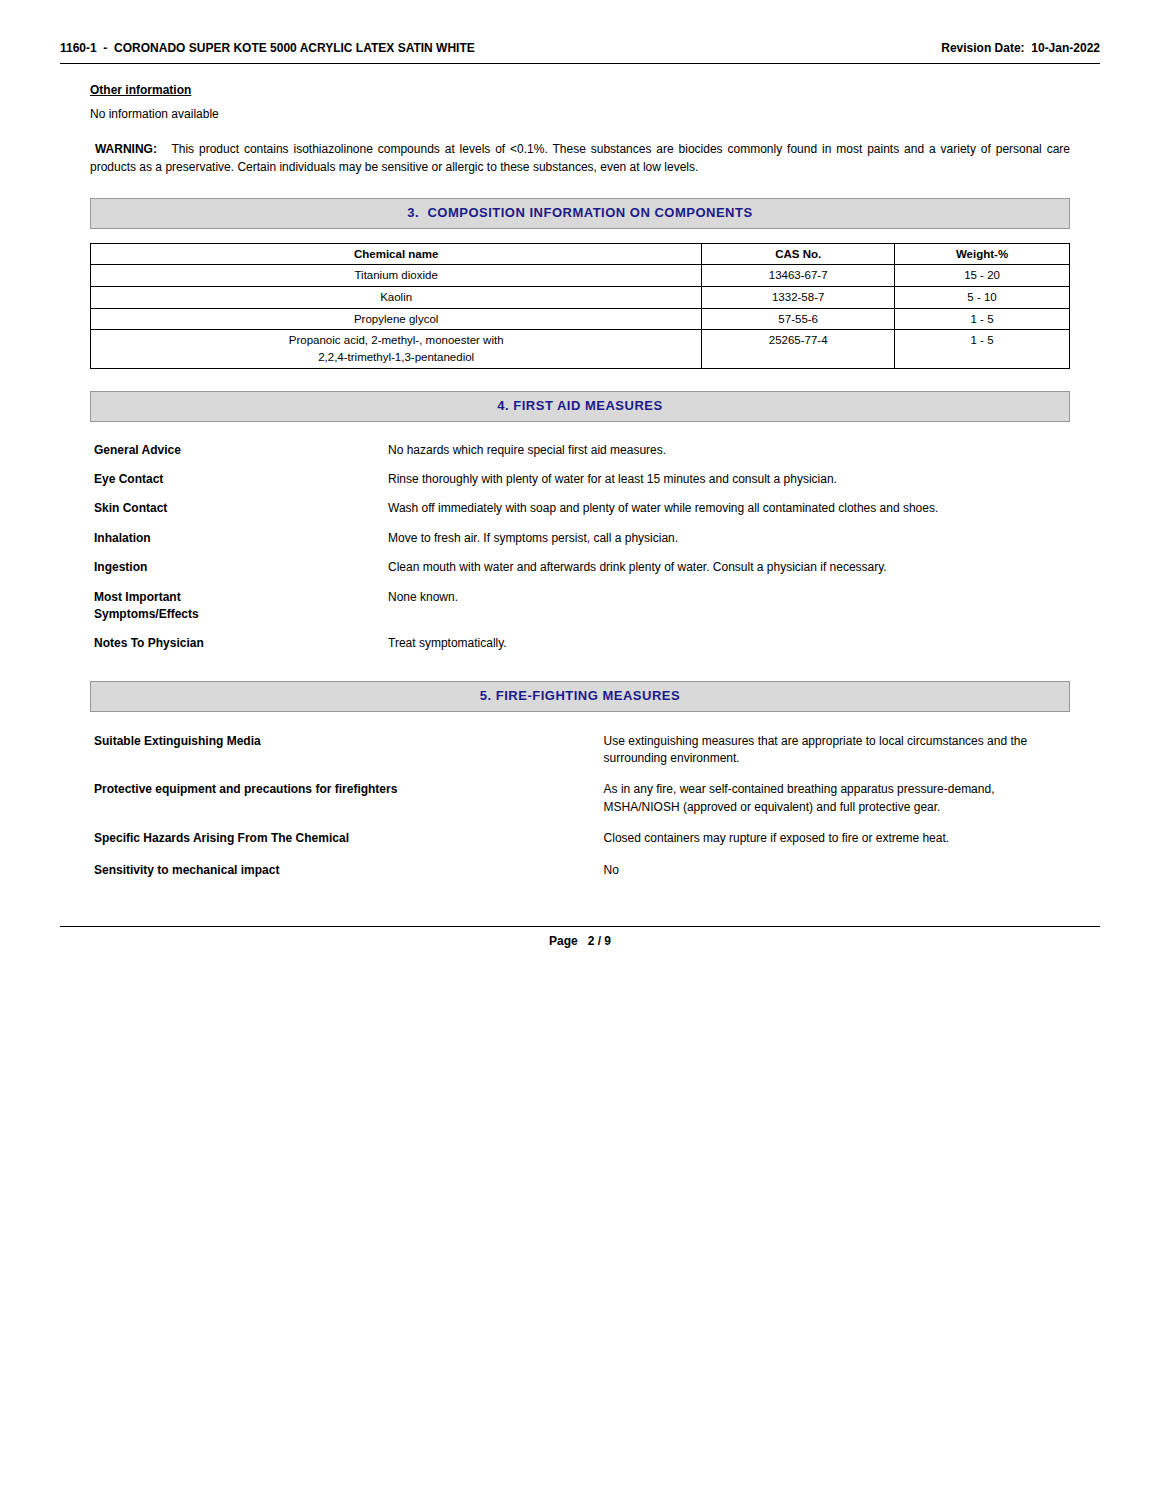1160-1 - CORONADO SUPER KOTE 5000 ACRYLIC LATEX SATIN WHITE
Revision Date: 10-Jan-2022
Other information
No information available
WARNING: This product contains isothiazolinone compounds at levels of <0.1%. These substances are biocides commonly found in most paints and a variety of personal care products as a preservative. Certain individuals may be sensitive or allergic to these substances, even at low levels.
3. COMPOSITION INFORMATION ON COMPONENTS
| Chemical name | CAS No. | Weight-% |
| --- | --- | --- |
| Titanium dioxide | 13463-67-7 | 15 - 20 |
| Kaolin | 1332-58-7 | 5 - 10 |
| Propylene glycol | 57-55-6 | 1 - 5 |
| Propanoic acid, 2-methyl-, monoester with 2,2,4-trimethyl-1,3-pentanediol | 25265-77-4 | 1 - 5 |
4. FIRST AID MEASURES
| General Advice | No hazards which require special first aid measures. |
| Eye Contact | Rinse thoroughly with plenty of water for at least 15 minutes and consult a physician. |
| Skin Contact | Wash off immediately with soap and plenty of water while removing all contaminated clothes and shoes. |
| Inhalation | Move to fresh air. If symptoms persist, call a physician. |
| Ingestion | Clean mouth with water and afterwards drink plenty of water. Consult a physician if necessary. |
| Most Important Symptoms/Effects | None known. |
| Notes To Physician | Treat symptomatically. |
5. FIRE-FIGHTING MEASURES
| Suitable Extinguishing Media | Use extinguishing measures that are appropriate to local circumstances and the surrounding environment. |
| Protective equipment and precautions for firefighters | As in any fire, wear self-contained breathing apparatus pressure-demand, MSHA/NIOSH (approved or equivalent) and full protective gear. |
| Specific Hazards Arising From The Chemical | Closed containers may rupture if exposed to fire or extreme heat. |
| Sensitivity to mechanical impact | No |
Page 2 / 9